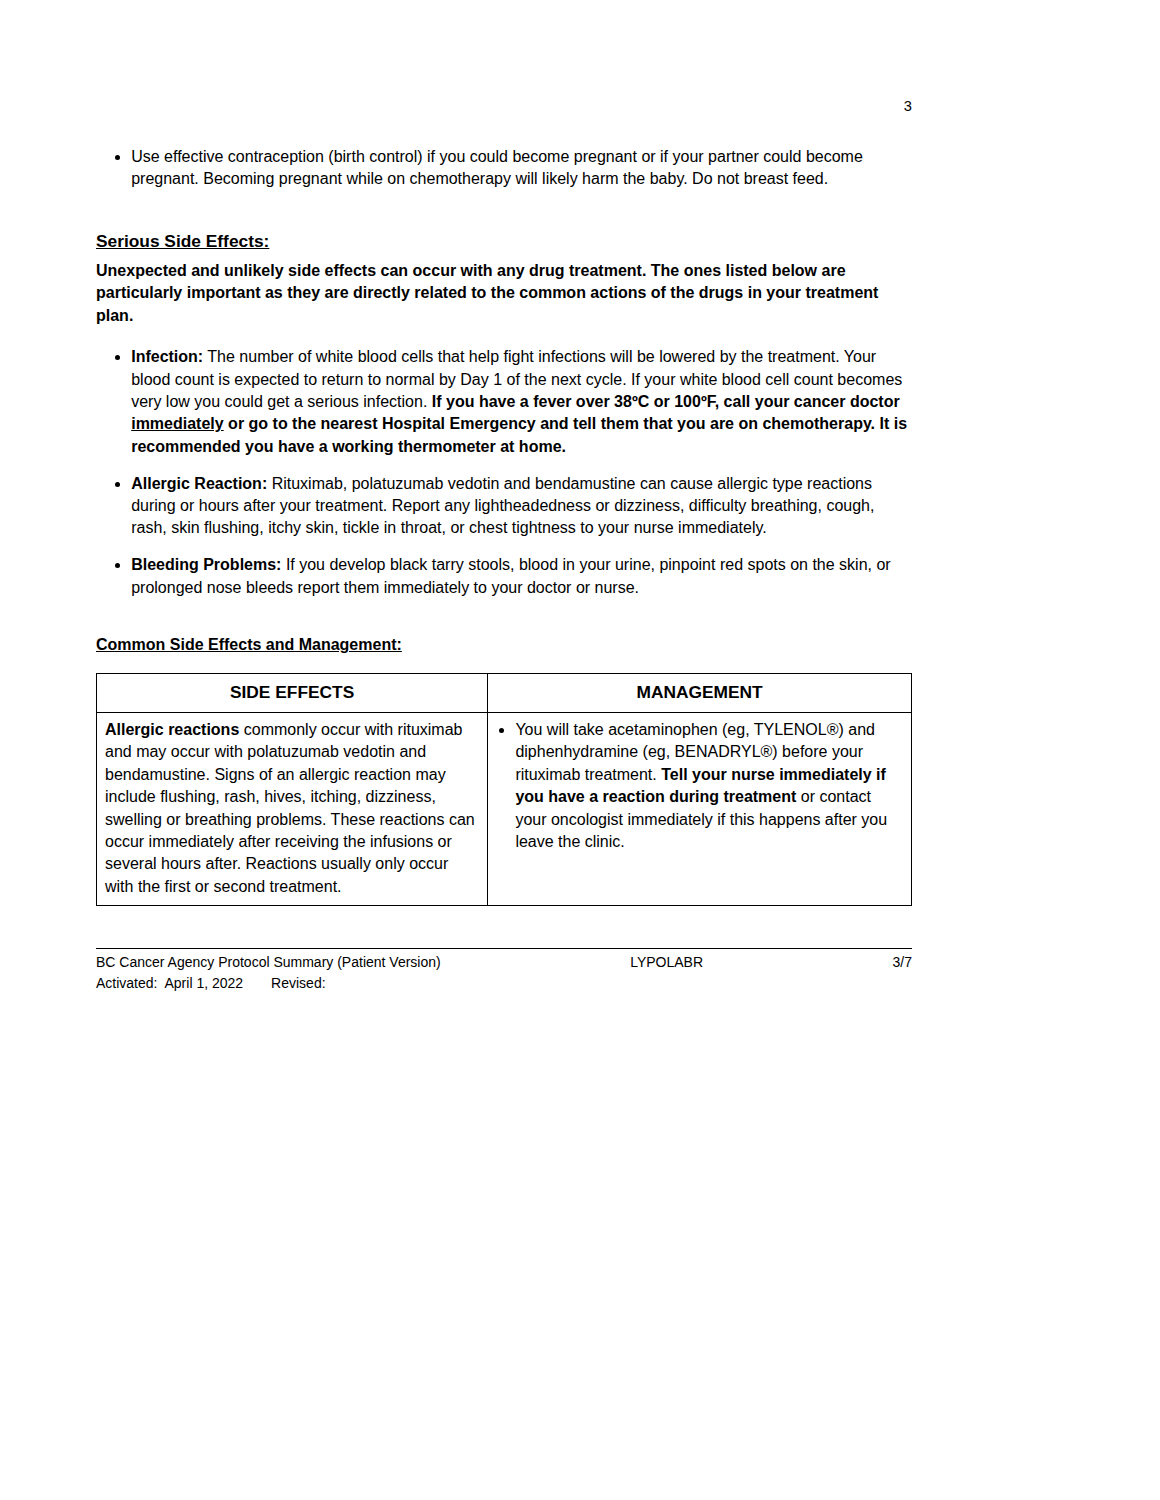3
Use effective contraception (birth control) if you could become pregnant or if your partner could become pregnant. Becoming pregnant while on chemotherapy will likely harm the baby. Do not breast feed.
Serious Side Effects:
Unexpected and unlikely side effects can occur with any drug treatment. The ones listed below are particularly important as they are directly related to the common actions of the drugs in your treatment plan.
Infection: The number of white blood cells that help fight infections will be lowered by the treatment. Your blood count is expected to return to normal by Day 1 of the next cycle. If your white blood cell count becomes very low you could get a serious infection. If you have a fever over 38ºC or 100ºF, call your cancer doctor immediately or go to the nearest Hospital Emergency and tell them that you are on chemotherapy. It is recommended you have a working thermometer at home.
Allergic Reaction: Rituximab, polatuzumab vedotin and bendamustine can cause allergic type reactions during or hours after your treatment. Report any lightheadedness or dizziness, difficulty breathing, cough, rash, skin flushing, itchy skin, tickle in throat, or chest tightness to your nurse immediately.
Bleeding Problems: If you develop black tarry stools, blood in your urine, pinpoint red spots on the skin, or prolonged nose bleeds report them immediately to your doctor or nurse.
Common Side Effects and Management:
| SIDE EFFECTS | MANAGEMENT |
| --- | --- |
| Allergic reactions commonly occur with rituximab and may occur with polatuzumab vedotin and bendamustine. Signs of an allergic reaction may include flushing, rash, hives, itching, dizziness, swelling or breathing problems. These reactions can occur immediately after receiving the infusions or several hours after. Reactions usually only occur with the first or second treatment. | You will take acetaminophen (eg, TYLENOL®) and diphenhydramine (eg, BENADRYL®) before your rituximab treatment. Tell your nurse immediately if you have a reaction during treatment or contact your oncologist immediately if this happens after you leave the clinic. |
BC Cancer Agency Protocol Summary (Patient Version) LYPOLABR 3/7
Activated: April 1, 2022 Revised: